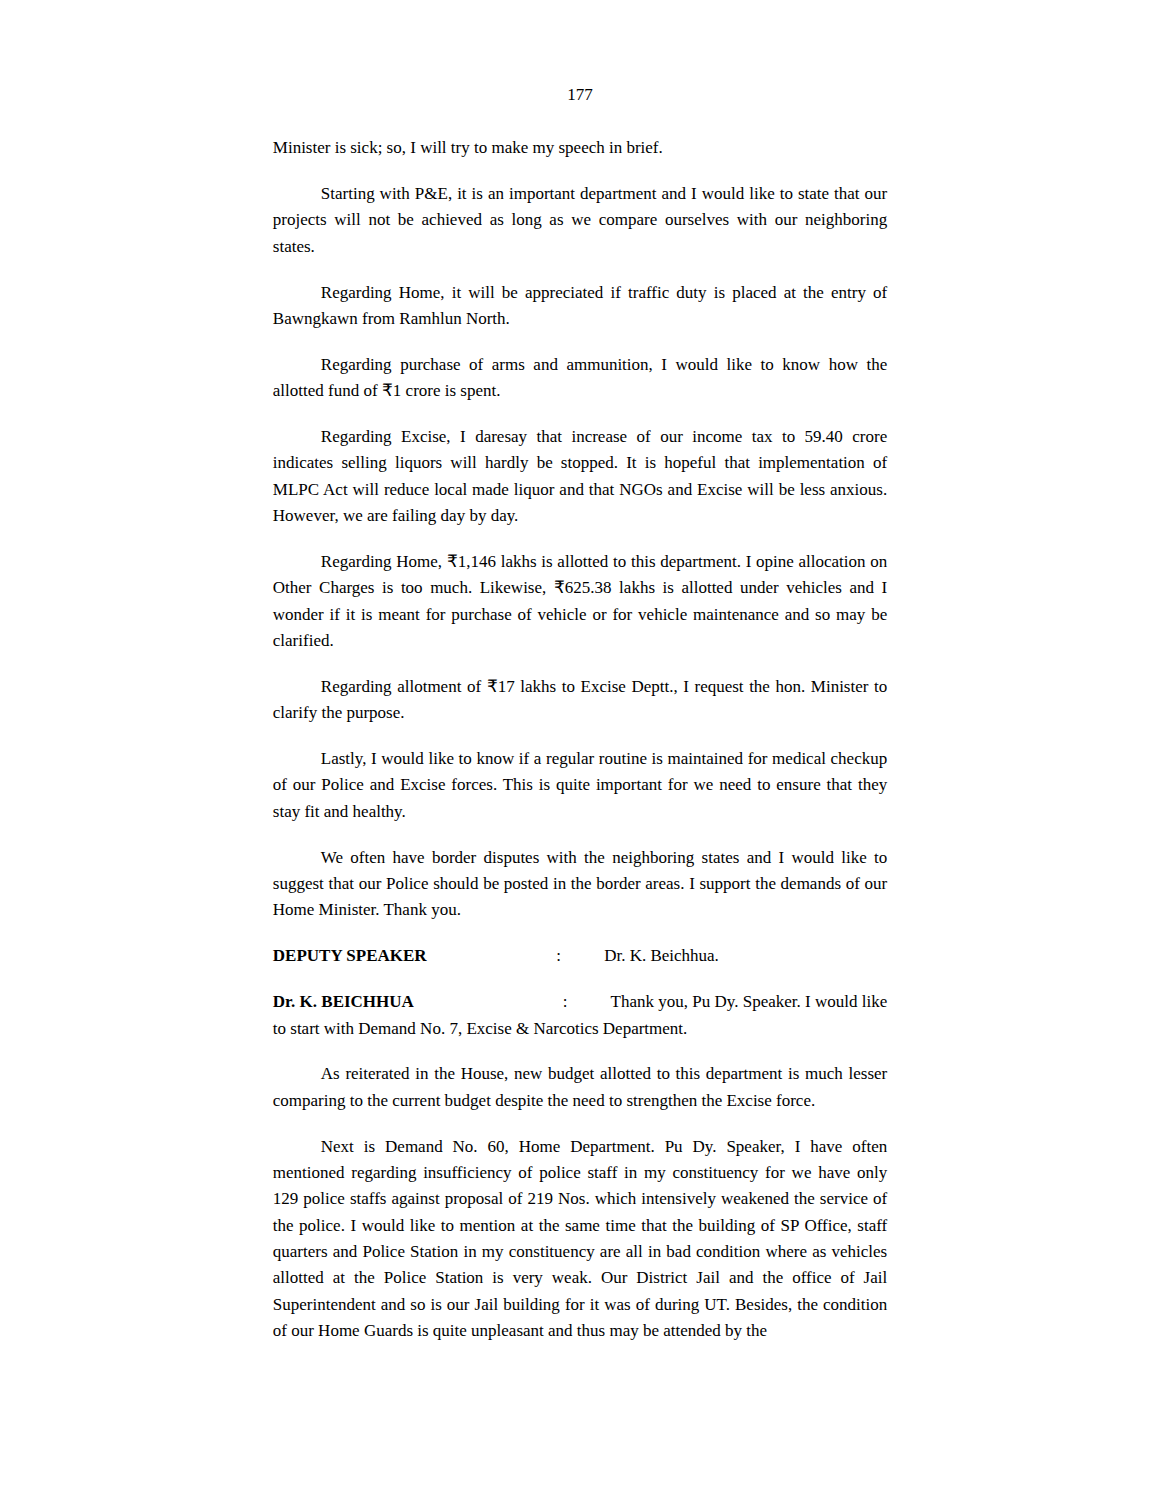177
Minister is sick; so, I will try to make my speech in brief.
Starting with P&E, it is an important department and I would like to state that our projects will not be achieved as long as we compare ourselves with our neighboring states.
Regarding Home, it will be appreciated if traffic duty is placed at the entry of Bawngkawn from Ramhlun North.
Regarding purchase of arms and ammunition, I would like to know how the allotted fund of ₹1 crore is spent.
Regarding Excise, I daresay that increase of our income tax to 59.40 crore indicates selling liquors will hardly be stopped. It is hopeful that implementation of MLPC Act will reduce local made liquor and that NGOs and Excise will be less anxious. However, we are failing day by day.
Regarding Home, ₹1,146 lakhs is allotted to this department. I opine allocation on Other Charges is too much. Likewise, ₹625.38 lakhs is allotted under vehicles and I wonder if it is meant for purchase of vehicle or for vehicle maintenance and so may be clarified.
Regarding allotment of ₹17 lakhs to Excise Deptt., I request the hon. Minister to clarify the purpose.
Lastly, I would like to know if a regular routine is maintained for medical checkup of our Police and Excise forces. This is quite important for we need to ensure that they stay fit and healthy.
We often have border disputes with the neighboring states and I would like to suggest that our Police should be posted in the border areas. I support the demands of our Home Minister. Thank you.
DEPUTY SPEAKER : Dr. K. Beichhua.
Dr. K. BEICHHUA : Thank you, Pu Dy. Speaker. I would like to start with Demand No. 7, Excise & Narcotics Department.
As reiterated in the House, new budget allotted to this department is much lesser comparing to the current budget despite the need to strengthen the Excise force.
Next is Demand No. 60, Home Department. Pu Dy. Speaker, I have often mentioned regarding insufficiency of police staff in my constituency for we have only 129 police staffs against proposal of 219 Nos. which intensively weakened the service of the police. I would like to mention at the same time that the building of SP Office, staff quarters and Police Station in my constituency are all in bad condition where as vehicles allotted at the Police Station is very weak. Our District Jail and the office of Jail Superintendent and so is our Jail building for it was of during UT. Besides, the condition of our Home Guards is quite unpleasant and thus may be attended by the